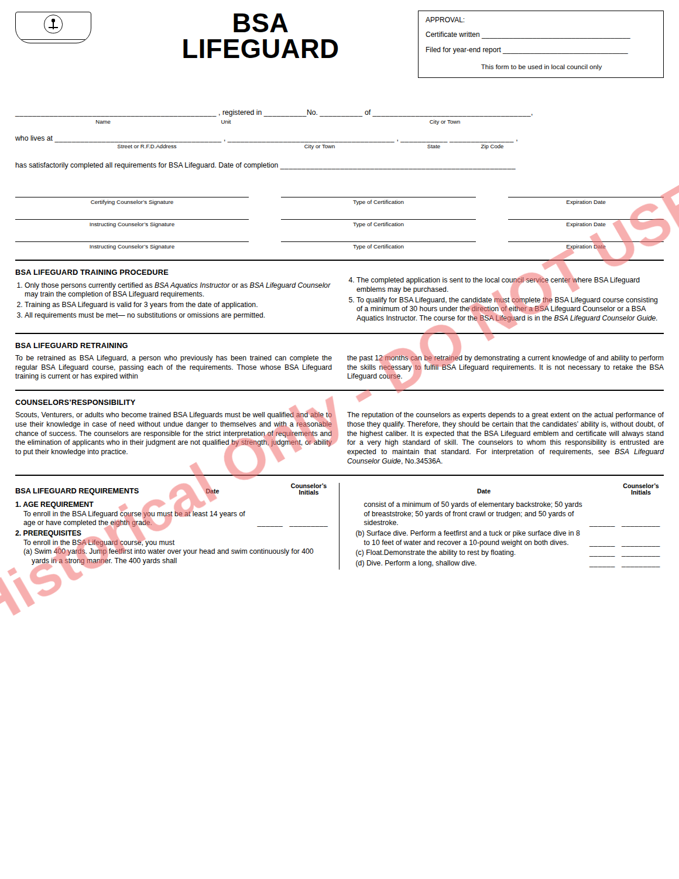Historical Only - DO NOT USE
BSA
LIFEGUARD
APPROVAL:
Certificate written ______________________________________
Filed for year-end report ________________________________
This form to be used in local council only
_______________________________________________ , registered in __________ No. __________ of _____________________________________,
Name Unit City or Town
who lives at _______________________________________ , _______________________________________ , ___________ _______________ ,
Street or R.F.D.Address City or Town State Zip Code
has satisfactorily completed all requirements for BSA Lifeguard. Date of completion _______________________________________________________
| Certifying Counselor’s Signature | | Type of Certification | | Expiration Date |
| Instructing Counselor’s Signature | | Type of Certification | | Expiration Date |
| Instructing Counselor’s Signature | | Type of Certification | | Expiration Date |
BSA LIFEGUARD TRAINING PROCEDURE
Only those persons currently certified as BSA Aquatics Instructor or as BSA Lifeguard Counselor may train the completion of BSA Lifeguard requirements.
Training as BSA Lifeguard is valid for 3 years from the date of application.
All requirements must be met— no substitutions or omissions are permitted.
The completed application is sent to the local council service center where BSA Lifeguard emblems may be purchased.
To qualify for BSA Lifeguard, the candidate must complete the BSA Lifeguard course consisting of a minimum of 30 hours under the direction of either a BSA Lifeguard Counselor or a BSA Aquatics Instructor. The course for the BSA Lifeguard is in the BSA Lifeguard Counselor Guide.
BSA LIFEGUARD RETRAINING
To be retrained as BSA Lifeguard, a person who previously has been trained can complete the regular BSA Lifeguard course, passing each of the requirements. Those whose BSA Lifeguard training is current or has expired within
the past 12 months can be retrained by demonstrating a current knowledge of and ability to perform the skills necessary to fulfill BSA Lifeguard requirements. It is not necessary to retake the BSA Lifeguard course.
COUNSELORS’RESPONSIBILITY
Scouts, Venturers, or adults who become trained BSA Lifeguards must be well qualified and able to use their knowledge in case of need without undue danger to themselves and with a reasonable chance of success. The counselors are responsible for the strict interpretation of requirements and the elimination of applicants who in their judgment are not qualified by strength, judgment, or ability to put their knowledge into practice.
The reputation of the counselors as experts depends to a great extent on the actual performance of those they qualify. Therefore, they should be certain that the candidates’ ability is, without doubt, of the highest caliber. It is expected that the BSA Lifeguard emblem and certificate will always stand for a very high standard of skill. The counselors to whom this responsibility is entrusted are expected to maintain that standard. For interpretation of requirements, see BSA Lifeguard Counselor Guide, No.34536A.
BSA LIFEGUARD REQUIREMENTS
Date
Counselor’s
Initials
1. AGE REQUIREMENT
To enroll in the BSA Lifeguard course you must be at least 14 years of age or have completed the eighth grade.
______
_________
2. PREREQUISITES
To enroll in the BSA Lifeguard course, you must
(a) Swim 400 yards. Jump feetfirst into water over your head and swim continuously for 400 yards in a strong manner. The 400 yards shall
Date
Counselor’s
Initials
consist of a minimum of 50 yards of elementary backstroke; 50 yards of breaststroke; 50 yards of front crawl or trudgen; and 50 yards of sidestroke.
______
_________
(b) Surface dive. Perform a feetfirst and a tuck or pike surface dive in 8 to 10 feet of water and recover a 10-pound weight on both dives.
______
_________
(c) Float.Demonstrate the ability to rest by floating.
______
_________
(d) Dive. Perform a long, shallow dive.
______
_________